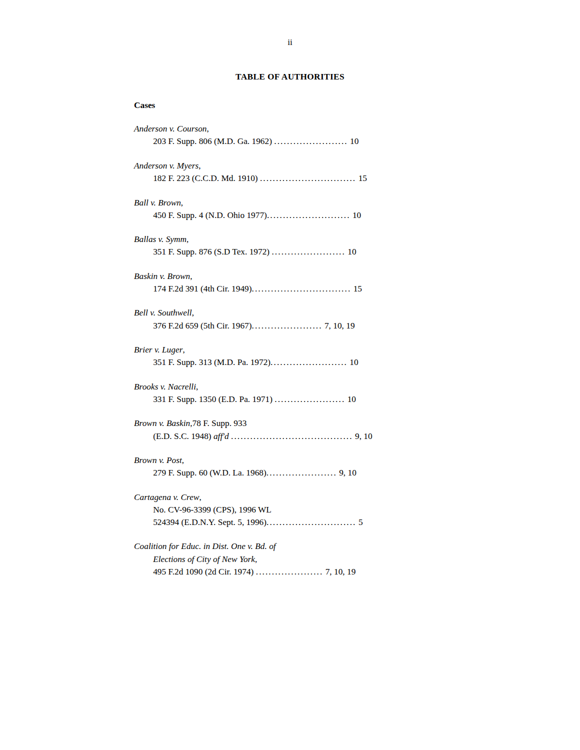ii
TABLE OF AUTHORITIES
Cases
Anderson v. Courson, 203 F. Supp. 806 (M.D. Ga. 1962) ....................... 10
Anderson v. Myers, 182 F. 223 (C.C.D. Md. 1910) .............................. 15
Ball v. Brown, 450 F. Supp. 4 (N.D. Ohio 1977).......................... 10
Ballas v. Symm, 351 F. Supp. 876 (S.D Tex. 1972) ....................... 10
Baskin v. Brown, 174 F.2d 391 (4th Cir. 1949)............................... 15
Bell v. Southwell, 376 F.2d 659 (5th Cir. 1967)...................... 7, 10, 19
Brier v. Luger, 351 F. Supp. 313 (M.D. Pa. 1972)........................ 10
Brooks v. Nacrelli, 331 F. Supp. 1350 (E.D. Pa. 1971) ...................... 10
Brown v. Baskin,78 F. Supp. 933 (E.D. S.C. 1948) aff'd ...................................... 9, 10
Brown v. Post, 279 F. Supp. 60 (W.D. La. 1968)...................... 9, 10
Cartagena v. Crew, No. CV-96-3399 (CPS), 1996 WL 524394 (E.D.N.Y. Sept. 5, 1996)............................ 5
Coalition for Educ. in Dist. One v. Bd. of Elections of City of New York, 495 F.2d 1090 (2d Cir. 1974) ..................... 7, 10, 19